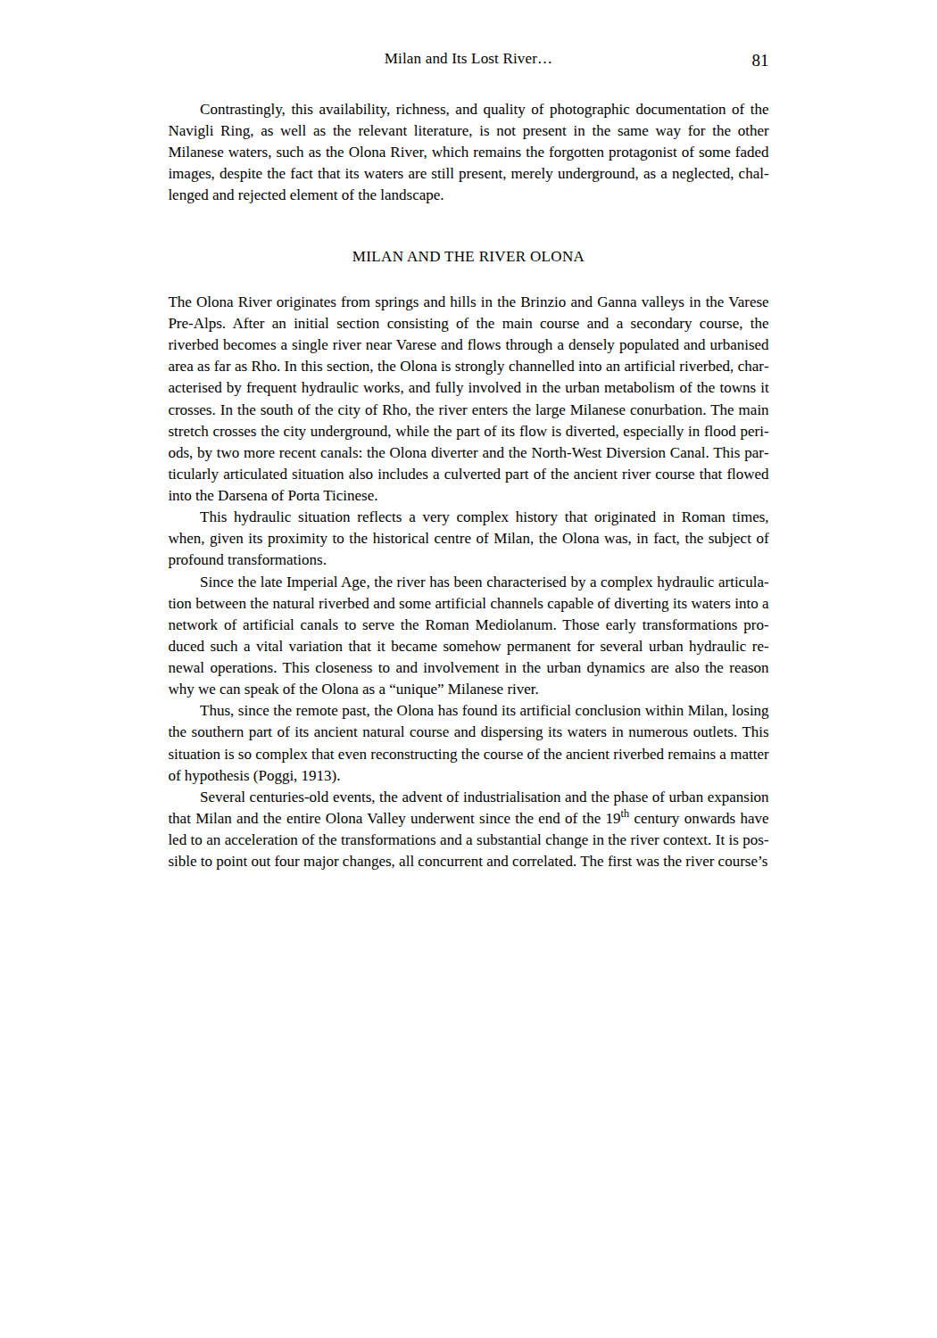Milan and Its Lost River… 81
Contrastingly, this availability, richness, and quality of photographic documentation of the Navigli Ring, as well as the relevant literature, is not present in the same way for the other Milanese waters, such as the Olona River, which remains the forgotten protagonist of some faded images, despite the fact that its waters are still present, merely underground, as a neglected, challenged and rejected element of the landscape.
Milan and the River Olona
The Olona River originates from springs and hills in the Brinzio and Ganna valleys in the Varese Pre-Alps. After an initial section consisting of the main course and a secondary course, the riverbed becomes a single river near Varese and flows through a densely populated and urbanised area as far as Rho. In this section, the Olona is strongly channelled into an artificial riverbed, characterised by frequent hydraulic works, and fully involved in the urban metabolism of the towns it crosses. In the south of the city of Rho, the river enters the large Milanese conurbation. The main stretch crosses the city underground, while the part of its flow is diverted, especially in flood periods, by two more recent canals: the Olona diverter and the North-West Diversion Canal. This particularly articulated situation also includes a culverted part of the ancient river course that flowed into the Darsena of Porta Ticinese.
This hydraulic situation reflects a very complex history that originated in Roman times, when, given its proximity to the historical centre of Milan, the Olona was, in fact, the subject of profound transformations.
Since the late Imperial Age, the river has been characterised by a complex hydraulic articulation between the natural riverbed and some artificial channels capable of diverting its waters into a network of artificial canals to serve the Roman Mediolanum. Those early transformations produced such a vital variation that it became somehow permanent for several urban hydraulic renewal operations. This closeness to and involvement in the urban dynamics are also the reason why we can speak of the Olona as a “unique” Milanese river.
Thus, since the remote past, the Olona has found its artificial conclusion within Milan, losing the southern part of its ancient natural course and dispersing its waters in numerous outlets. This situation is so complex that even reconstructing the course of the ancient riverbed remains a matter of hypothesis (Poggi, 1913).
Several centuries-old events, the advent of industrialisation and the phase of urban expansion that Milan and the entire Olona Valley underwent since the end of the 19th century onwards have led to an acceleration of the transformations and a substantial change in the river context. It is possible to point out four major changes, all concurrent and correlated. The first was the river course’s